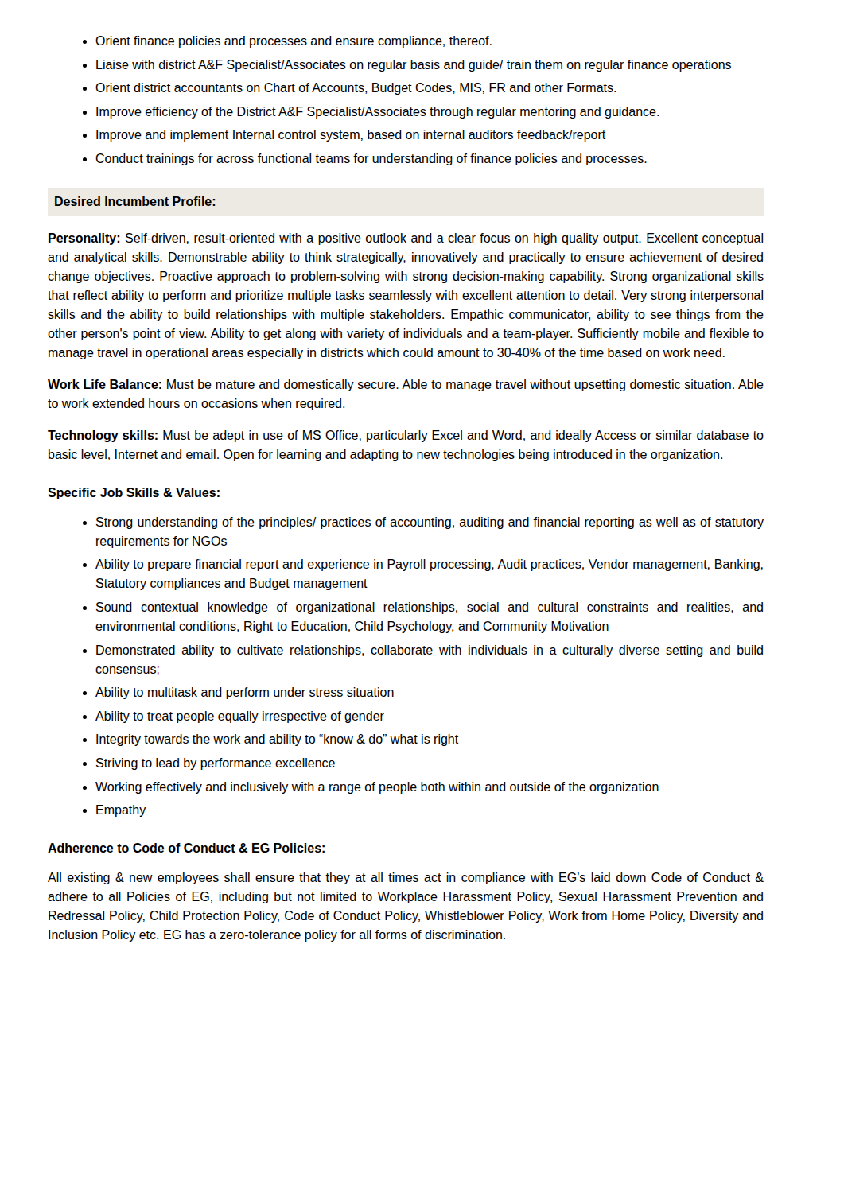Orient finance policies and processes and ensure compliance, thereof.
Liaise with district A&F Specialist/Associates on regular basis and guide/ train them on regular finance operations
Orient district accountants on Chart of Accounts, Budget Codes, MIS, FR and other Formats.
Improve efficiency of the District A&F Specialist/Associates through regular mentoring and guidance.
Improve and implement Internal control system, based on internal auditors feedback/report
Conduct trainings for across functional teams for understanding of finance policies and processes.
Desired Incumbent Profile:
Personality: Self-driven, result-oriented with a positive outlook and a clear focus on high quality output. Excellent conceptual and analytical skills. Demonstrable ability to think strategically, innovatively and practically to ensure achievement of desired change objectives. Proactive approach to problem-solving with strong decision-making capability. Strong organizational skills that reflect ability to perform and prioritize multiple tasks seamlessly with excellent attention to detail. Very strong interpersonal skills and the ability to build relationships with multiple stakeholders. Empathic communicator, ability to see things from the other person's point of view. Ability to get along with variety of individuals and a team-player. Sufficiently mobile and flexible to manage travel in operational areas especially in districts which could amount to 30-40% of the time based on work need.
Work Life Balance: Must be mature and domestically secure. Able to manage travel without upsetting domestic situation. Able to work extended hours on occasions when required.
Technology skills: Must be adept in use of MS Office, particularly Excel and Word, and ideally Access or similar database to basic level, Internet and email. Open for learning and adapting to new technologies being introduced in the organization.
Specific Job Skills & Values:
Strong understanding of the principles/ practices of accounting, auditing and financial reporting as well as of statutory requirements for NGOs
Ability to prepare financial report and experience in Payroll processing, Audit practices, Vendor management, Banking, Statutory compliances and Budget management
Sound contextual knowledge of organizational relationships, social and cultural constraints and realities, and environmental conditions, Right to Education, Child Psychology, and Community Motivation
Demonstrated ability to cultivate relationships, collaborate with individuals in a culturally diverse setting and build consensus;
Ability to multitask and perform under stress situation
Ability to treat people equally irrespective of gender
Integrity towards the work and ability to “know & do” what is right
Striving to lead by performance excellence
Working effectively and inclusively with a range of people both within and outside of the organization
Empathy
Adherence to Code of Conduct & EG Policies:
All existing & new employees shall ensure that they at all times act in compliance with EG’s laid down Code of Conduct & adhere to all Policies of EG, including but not limited to Workplace Harassment Policy, Sexual Harassment Prevention and Redressal Policy, Child Protection Policy, Code of Conduct Policy, Whistleblower Policy, Work from Home Policy, Diversity and Inclusion Policy etc. EG has a zero-tolerance policy for all forms of discrimination.